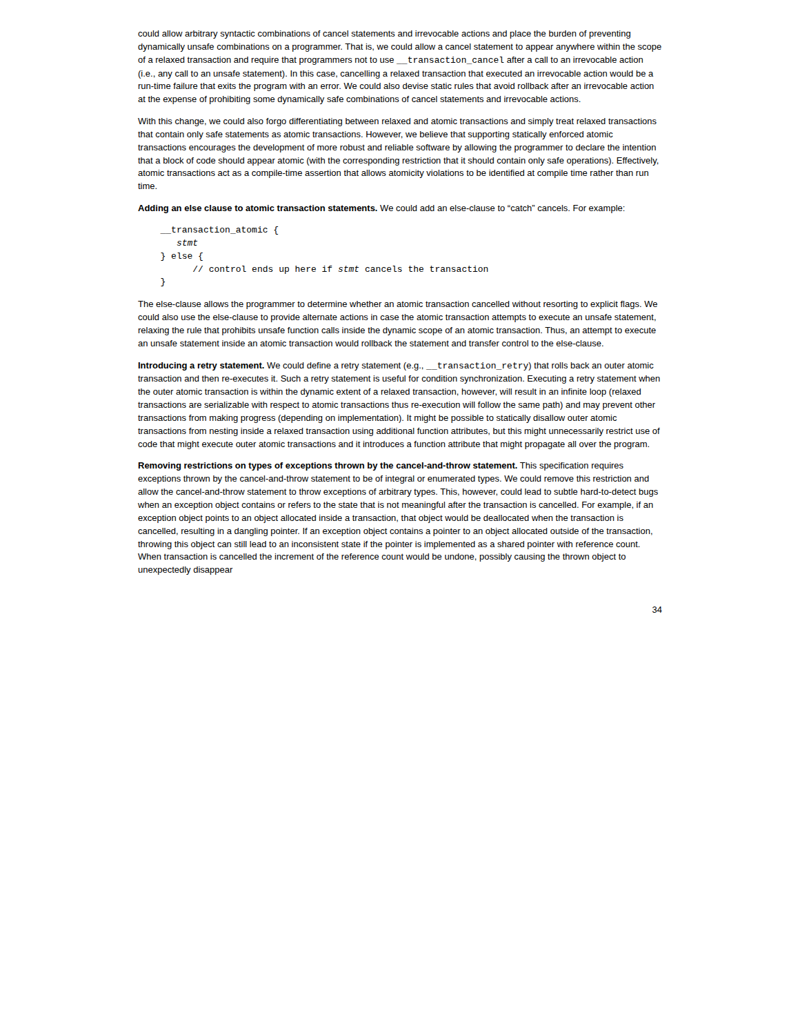could allow arbitrary syntactic combinations of cancel statements and irrevocable actions and place the burden of preventing dynamically unsafe combinations on a programmer. That is, we could allow a cancel statement to appear anywhere within the scope of a relaxed transaction and require that programmers not to use __transaction_cancel after a call to an irrevocable action (i.e., any call to an unsafe statement). In this case, cancelling a relaxed transaction that executed an irrevocable action would be a run-time failure that exits the program with an error. We could also devise static rules that avoid rollback after an irrevocable action at the expense of prohibiting some dynamically safe combinations of cancel statements and irrevocable actions.
With this change, we could also forgo differentiating between relaxed and atomic transactions and simply treat relaxed transactions that contain only safe statements as atomic transactions. However, we believe that supporting statically enforced atomic transactions encourages the development of more robust and reliable software by allowing the programmer to declare the intention that a block of code should appear atomic (with the corresponding restriction that it should contain only safe operations). Effectively, atomic transactions act as a compile-time assertion that allows atomicity violations to be identified at compile time rather than run time.
Adding an else clause to atomic transaction statements. We could add an else-clause to “catch” cancels. For example:
__transaction_atomic {
   stmt
} else {
      // control ends up here if stmt cancels the transaction
}
The else-clause allows the programmer to determine whether an atomic transaction cancelled without resorting to explicit flags. We could also use the else-clause to provide alternate actions in case the atomic transaction attempts to execute an unsafe statement, relaxing the rule that prohibits unsafe function calls inside the dynamic scope of an atomic transaction. Thus, an attempt to execute an unsafe statement inside an atomic transaction would rollback the statement and transfer control to the else-clause.
Introducing a retry statement. We could define a retry statement (e.g., __transaction_retry) that rolls back an outer atomic transaction and then re-executes it. Such a retry statement is useful for condition synchronization. Executing a retry statement when the outer atomic transaction is within the dynamic extent of a relaxed transaction, however, will result in an infinite loop (relaxed transactions are serializable with respect to atomic transactions thus re-execution will follow the same path) and may prevent other transactions from making progress (depending on implementation). It might be possible to statically disallow outer atomic transactions from nesting inside a relaxed transaction using additional function attributes, but this might unnecessarily restrict use of code that might execute outer atomic transactions and it introduces a function attribute that might propagate all over the program.
Removing restrictions on types of exceptions thrown by the cancel-and-throw statement. This specification requires exceptions thrown by the cancel-and-throw statement to be of integral or enumerated types. We could remove this restriction and allow the cancel-and-throw statement to throw exceptions of arbitrary types. This, however, could lead to subtle hard-to-detect bugs when an exception object contains or refers to the state that is not meaningful after the transaction is cancelled. For example, if an exception object points to an object allocated inside a transaction, that object would be deallocated when the transaction is cancelled, resulting in a dangling pointer. If an exception object contains a pointer to an object allocated outside of the transaction, throwing this object can still lead to an inconsistent state if the pointer is implemented as a shared pointer with reference count. When transaction is cancelled the increment of the reference count would be undone, possibly causing the thrown object to unexpectedly disappear
34